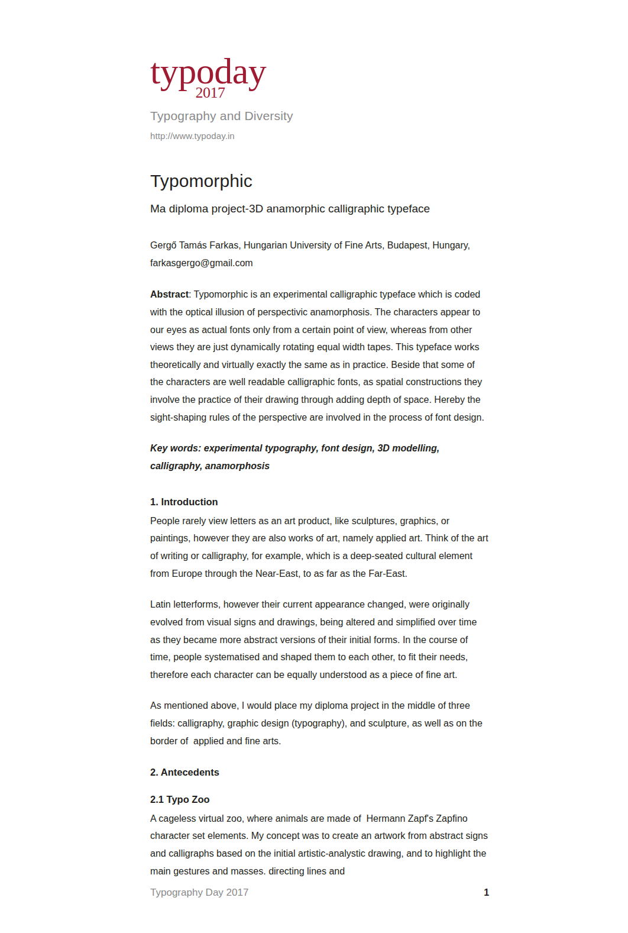typoday2017
Typography and Diversity
http://www.typoday.in
Typomorphic
Ma diploma project-3D anamorphic calligraphic typeface
Gergő Tamás Farkas, Hungarian University of Fine Arts, Budapest, Hungary, farkasgergo@gmail.com
Abstract: Typomorphic is an experimental calligraphic typeface which is coded with the optical illusion of perspectivic anamorphosis. The characters appear to our eyes as actual fonts only from a certain point of view, whereas from other views they are just dynamically rotating equal width tapes. This typeface works theoretically and virtually exactly the same as in practice. Beside that some of the characters are well readable calligraphic fonts, as spatial constructions they involve the practice of their drawing through adding depth of space. Hereby the sight-shaping rules of the perspective are involved in the process of font design.
Key words: experimental typography, font design, 3D modelling, calligraphy, anamorphosis
1. Introduction
People rarely view letters as an art product, like sculptures, graphics, or paintings, however they are also works of art, namely applied art. Think of the art of writing or calligraphy, for example, which is a deep-seated cultural element from Europe through the Near-East, to as far as the Far-East.
Latin letterforms, however their current appearance changed, were originally evolved from visual signs and drawings, being altered and simplified over time as they became more abstract versions of their initial forms. In the course of time, people systematised and shaped them to each other, to fit their needs, therefore each character can be equally understood as a piece of fine art.
As mentioned above, I would place my diploma project in the middle of three fields: calligraphy, graphic design (typography), and sculpture, as well as on the border of applied and fine arts.
2. Antecedents
2.1 Typo Zoo
A cageless virtual zoo, where animals are made of Hermann Zapf's Zapfino character set elements. My concept was to create an artwork from abstract signs and calligraphs based on the initial artistic-analystic drawing, and to highlight the main gestures and masses. directing lines and
Typography Day 2017 1